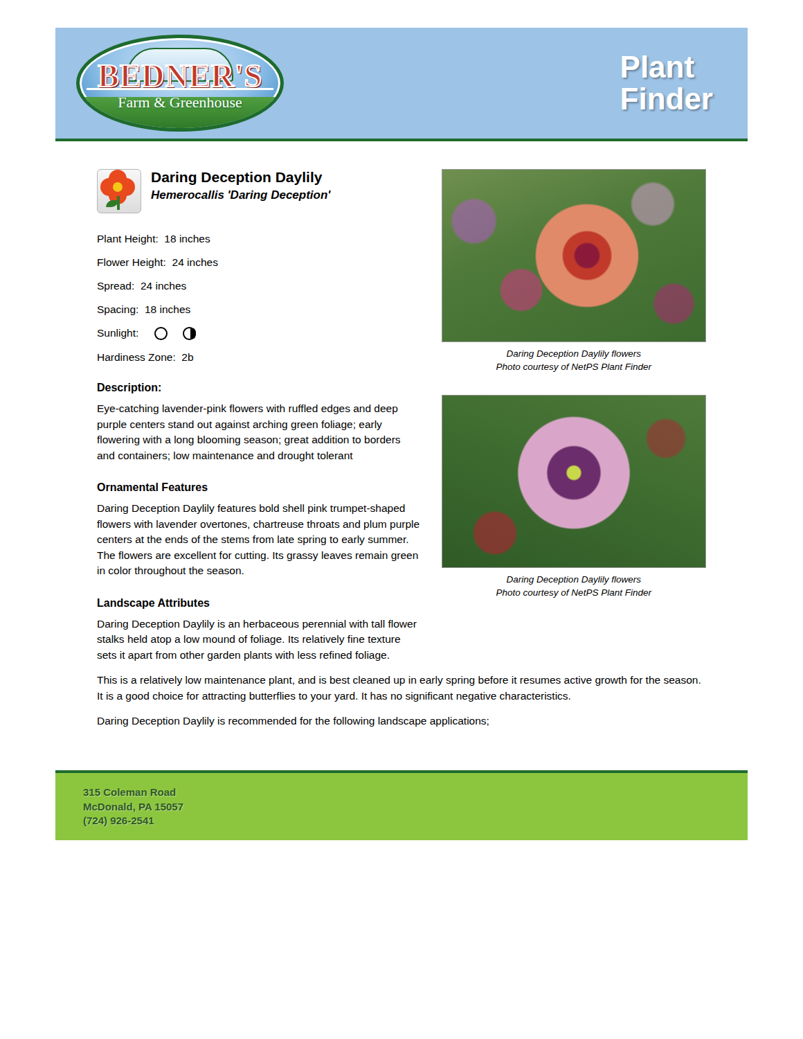BEDNER'S
Farm & Greenhouse
Plant
Finder
Daring Deception Daylily
Hemerocallis 'Daring Deception'
Plant Height: 18 inches
Flower Height: 24 inches
Spread: 24 inches
Spacing: 18 inches
Sunlight:
Hardiness Zone: 2b
Description:
Eye-catching lavender-pink flowers with ruffled edges and deep purple centers stand out against arching green foliage; early flowering with a long blooming season; great addition to borders and containers; low maintenance and drought tolerant
Ornamental Features
Daring Deception Daylily features bold shell pink trumpet-shaped flowers with lavender overtones, chartreuse throats and plum purple centers at the ends of the stems from late spring to early summer. The flowers are excellent for cutting. Its grassy leaves remain green in color throughout the season.
Landscape Attributes
Daring Deception Daylily is an herbaceous perennial with tall flower stalks held atop a low mound of foliage. Its relatively fine texture sets it apart from other garden plants with less refined foliage.
Daring Deception Daylily flowers
Photo courtesy of NetPS Plant Finder
Daring Deception Daylily flowers
Photo courtesy of NetPS Plant Finder
This is a relatively low maintenance plant, and is best cleaned up in early spring before it resumes active growth for the season. It is a good choice for attracting butterflies to your yard. It has no significant negative characteristics.
Daring Deception Daylily is recommended for the following landscape applications;
315 Coleman Road
McDonald, PA 15057
(724) 926-2541